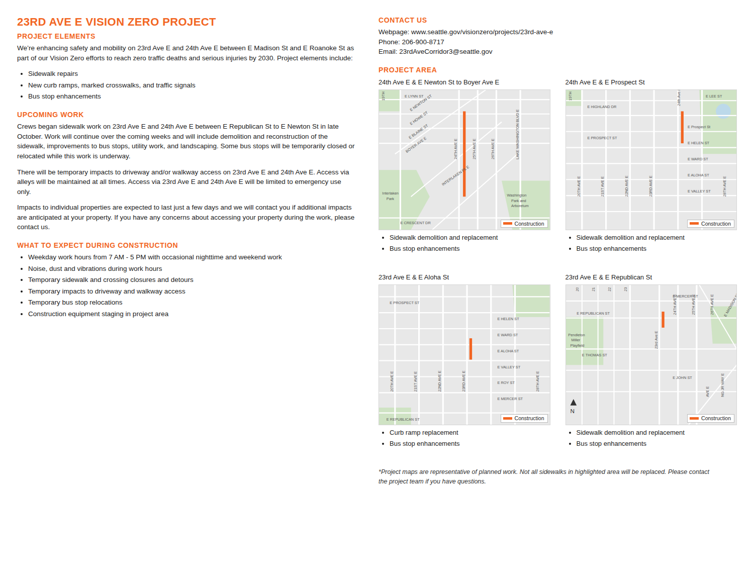23rd Ave E Vision Zero Project
Project Elements
We’re enhancing safety and mobility on 23rd Ave E and 24th Ave E between E Madison St and E Roanoke St as part of our Vision Zero efforts to reach zero traffic deaths and serious injuries by 2030. Project elements include:
Sidewalk repairs
New curb ramps, marked crosswalks, and traffic signals
Bus stop enhancements
Upcoming Work
Crews began sidewalk work on 23rd Ave E and 24th Ave E between E Republican St to E Newton St in late October. Work will continue over the coming weeks and will include demolition and reconstruction of the sidewalk, improvements to bus stops, utility work, and landscaping. Some bus stops will be temporarily closed or relocated while this work is underway.
There will be temporary impacts to driveway and/or walkway access on 23rd Ave E and 24th Ave E. Access via alleys will be maintained at all times. Access via 23rd Ave E and 24th Ave E will be limited to emergency use only.
Impacts to individual properties are expected to last just a few days and we will contact you if additional impacts are anticipated at your property. If you have any concerns about accessing your property during the work, please contact us.
What to Expect During Construction
Weekday work hours from 7 AM - 5 PM with occasional nighttime and weekend work
Noise, dust and vibrations during work hours
Temporary sidewalk and crossing closures and detours
Temporary impacts to driveway and walkway access
Temporary bus stop relocations
Construction equipment staging in project area
Contact Us
Webpage: www.seattle.gov/visionzero/projects/23rd-ave-e
Phone: 206-900-8717
Email: 23rdAveCorridor3@seattle.gov
Project Area
24th Ave E & E Newton St to Boyer Ave E
19TH E LYNN ST E NEWTON ST E HOWE ST E BLAINE ST BOYER AVE E 24TH AVE E 25TH AVE E 26TH AVE E LAKE WASHINGTON BLVD E INTERLAKEN PL E Interlaken Park Washington Park and Arboretum E CRESCENT DR
Construction
Sidewalk demolition and replacement
Bus stop enhancements
24th Ave E & E Prospect St
19TH E HIGHLAND DR 24th Ave E E LEE ST E PROSPECT ST E Prospect St E HELEN ST E WARD ST E ALOHA ST E VALLEY ST 20TH AVE E 21ST AVE E 22ND AVE E 23RD AVE E 28TH AVE E
Construction
Sidewalk demolition and replacement
Bus stop enhancements
23rd Ave E & E Aloha St
E PROSPECT ST E HELEN ST E WARD ST E ALOHA ST E VALLEY ST E ROY ST E MERCER ST 20TH AVE E 21ST AVE E 22ND AVE E 23RD AVE E 28TH AVE E E REPUBLICAN ST
Construction
Curb ramp replacement
Bus stop enhancements
23rd Ave E & E Republican St
20 21 22 23 E MERCER ST E REPUBLICAN ST 24TH AVE E 25TH AVE E 26TH AVE E E MADISON ST Pendleton Miller Playfield E THOMAS ST 23rd Ave E E JOHN ST AVE E NG JR WAY E N
Construction
Sidewalk demolition and replacement
Bus stop enhancements
*Project maps are representative of planned work. Not all sidewalks in highlighted area will be replaced. Please contact the project team if you have questions.